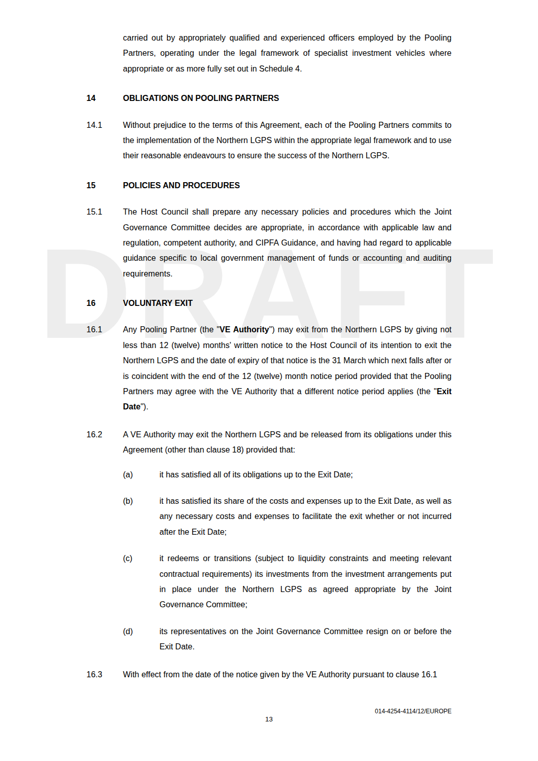DRAFT
carried out by appropriately qualified and experienced officers employed by the Pooling Partners, operating under the legal framework of specialist investment vehicles where appropriate or as more fully set out in Schedule 4.
14 OBLIGATIONS ON POOLING PARTNERS
14.1 Without prejudice to the terms of this Agreement, each of the Pooling Partners commits to the implementation of the Northern LGPS within the appropriate legal framework and to use their reasonable endeavours to ensure the success of the Northern LGPS.
15 POLICIES AND PROCEDURES
15.1 The Host Council shall prepare any necessary policies and procedures which the Joint Governance Committee decides are appropriate, in accordance with applicable law and regulation, competent authority, and CIPFA Guidance, and having had regard to applicable guidance specific to local government management of funds or accounting and auditing requirements.
16 VOLUNTARY EXIT
16.1 Any Pooling Partner (the "VE Authority") may exit from the Northern LGPS by giving not less than 12 (twelve) months' written notice to the Host Council of its intention to exit the Northern LGPS and the date of expiry of that notice is the 31 March which next falls after or is coincident with the end of the 12 (twelve) month notice period provided that the Pooling Partners may agree with the VE Authority that a different notice period applies (the "Exit Date").
16.2 A VE Authority may exit the Northern LGPS and be released from its obligations under this Agreement (other than clause 18) provided that:
(a) it has satisfied all of its obligations up to the Exit Date;
(b) it has satisfied its share of the costs and expenses up to the Exit Date, as well as any necessary costs and expenses to facilitate the exit whether or not incurred after the Exit Date;
(c) it redeems or transitions (subject to liquidity constraints and meeting relevant contractual requirements) its investments from the investment arrangements put in place under the Northern LGPS as agreed appropriate by the Joint Governance Committee;
(d) its representatives on the Joint Governance Committee resign on or before the Exit Date.
16.3 With effect from the date of the notice given by the VE Authority pursuant to clause 16.1
13 014-4254-4114/12/EUROPE